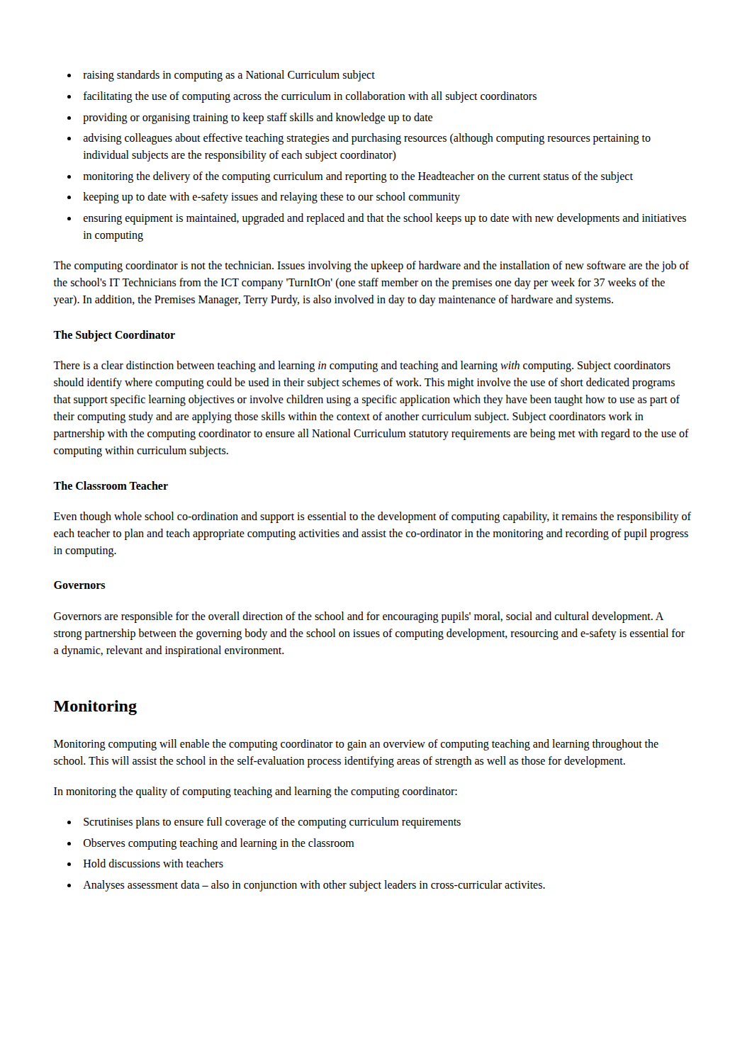raising standards in computing as a National Curriculum subject
facilitating the use of computing across the curriculum in collaboration with all subject coordinators
providing or organising training to keep staff skills and knowledge up to date
advising colleagues about effective teaching strategies and purchasing resources (although computing resources pertaining to individual subjects are the responsibility of each subject coordinator)
monitoring the delivery of the computing curriculum and reporting to the Headteacher on the current status of the subject
keeping up to date with e-safety issues and relaying these to our school community
ensuring equipment is maintained, upgraded and replaced and that the school keeps up to date with new developments and initiatives in computing
The computing coordinator is not the technician. Issues involving the upkeep of hardware and the installation of new software are the job of the school's IT Technicians from the ICT company 'TurnItOn' (one staff member on the premises one day per week for 37 weeks of the year). In addition, the Premises Manager, Terry Purdy, is also involved in day to day maintenance of hardware and systems.
The Subject Coordinator
There is a clear distinction between teaching and learning in computing and teaching and learning with computing. Subject coordinators should identify where computing could be used in their subject schemes of work. This might involve the use of short dedicated programs that support specific learning objectives or involve children using a specific application which they have been taught how to use as part of their computing study and are applying those skills within the context of another curriculum subject. Subject coordinators work in partnership with the computing coordinator to ensure all National Curriculum statutory requirements are being met with regard to the use of computing within curriculum subjects.
The Classroom Teacher
Even though whole school co-ordination and support is essential to the development of computing capability, it remains the responsibility of each teacher to plan and teach appropriate computing activities and assist the co-ordinator in the monitoring and recording of pupil progress in computing.
Governors
Governors are responsible for the overall direction of the school and for encouraging pupils' moral, social and cultural development. A strong partnership between the governing body and the school on issues of computing development, resourcing and e-safety is essential for a dynamic, relevant and inspirational environment.
Monitoring
Monitoring computing will enable the computing coordinator to gain an overview of computing teaching and learning throughout the school. This will assist the school in the self-evaluation process identifying areas of strength as well as those for development.
In monitoring the quality of computing teaching and learning the computing coordinator:
Scrutinises plans to ensure full coverage of the computing curriculum requirements
Observes computing teaching and learning in the classroom
Hold discussions with teachers
Analyses assessment data – also in conjunction with other subject leaders in cross-curricular activites.